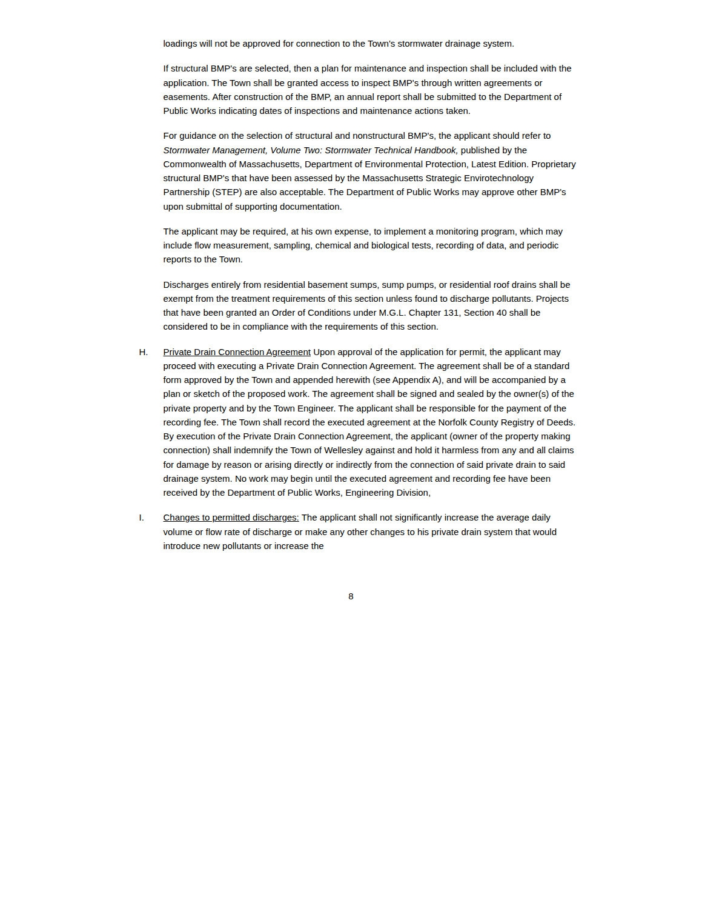loadings will not be approved for connection to the Town's stormwater drainage system.
If structural BMP's are selected, then a plan for maintenance and inspection shall be included with the application. The Town shall be granted access to inspect BMP's through written agreements or easements. After construction of the BMP, an annual report shall be submitted to the Department of Public Works indicating dates of inspections and maintenance actions taken.
For guidance on the selection of structural and nonstructural BMP's, the applicant should refer to Stormwater Management, Volume Two: Stormwater Technical Handbook, published by the Commonwealth of Massachusetts, Department of Environmental Protection, Latest Edition. Proprietary structural BMP's that have been assessed by the Massachusetts Strategic Envirotechnology Partnership (STEP) are also acceptable. The Department of Public Works may approve other BMP's upon submittal of supporting documentation.
The applicant may be required, at his own expense, to implement a monitoring program, which may include flow measurement, sampling, chemical and biological tests, recording of data, and periodic reports to the Town.
Discharges entirely from residential basement sumps, sump pumps, or residential roof drains shall be exempt from the treatment requirements of this section unless found to discharge pollutants. Projects that have been granted an Order of Conditions under M.G.L. Chapter 131, Section 40 shall be considered to be in compliance with the requirements of this section.
H.
Private Drain Connection Agreement Upon approval of the application for permit, the applicant may proceed with executing a Private Drain Connection Agreement. The agreement shall be of a standard form approved by the Town and appended herewith (see Appendix A), and will be accompanied by a plan or sketch of the proposed work. The agreement shall be signed and sealed by the owner(s) of the private property and by the Town Engineer. The applicant shall be responsible for the payment of the recording fee. The Town shall record the executed agreement at the Norfolk County Registry of Deeds. By execution of the Private Drain Connection Agreement, the applicant (owner of the property making connection) shall indemnify the Town of Wellesley against and hold it harmless from any and all claims for damage by reason or arising directly or indirectly from the connection of said private drain to said drainage system. No work may begin until the executed agreement and recording fee have been received by the Department of Public Works, Engineering Division,
I.
Changes to permitted discharges: The applicant shall not significantly increase the average daily volume or flow rate of discharge or make any other changes to his private drain system that would introduce new pollutants or increase the
8